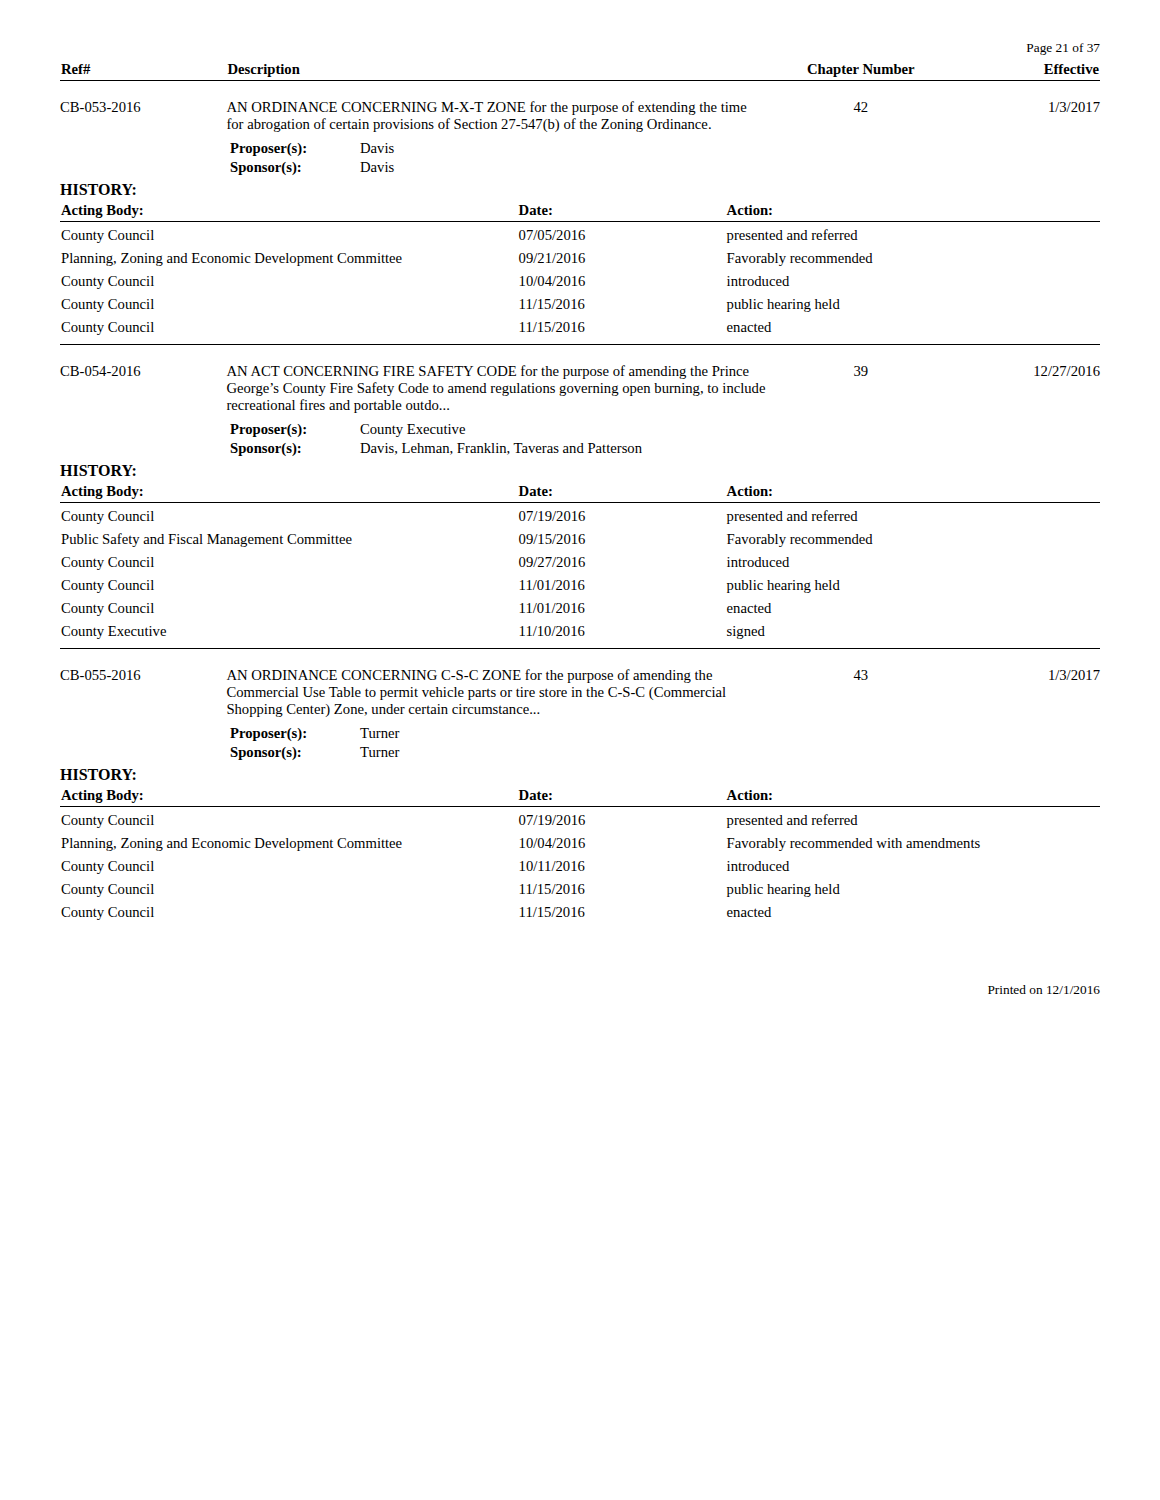Page 21 of 37
| Ref# | Description | Chapter Number | Effective |
| CB-053-2016 | AN ORDINANCE CONCERNING M-X-T ZONE for the purpose of extending the time for abrogation of certain provisions of Section 27-547(b) of the Zoning Ordinance. | 42 | 1/3/2017 |
| Proposer(s): | Davis |
| Sponsor(s): | Davis |
HISTORY:
| Acting Body: | Date: | Action: |
| --- | --- | --- |
| County Council | 07/05/2016 | presented and referred |
| Planning, Zoning and Economic Development Committee | 09/21/2016 | Favorably recommended |
| County Council | 10/04/2016 | introduced |
| County Council | 11/15/2016 | public hearing held |
| County Council | 11/15/2016 | enacted |
| CB-054-2016 | AN ACT CONCERNING FIRE SAFETY CODE for the purpose of amending the Prince George’s County Fire Safety Code to amend regulations governing open burning, to include recreational fires and portable outdo... | 39 | 12/27/2016 |
| Proposer(s): | County Executive |
| Sponsor(s): | Davis, Lehman, Franklin, Taveras and Patterson |
HISTORY:
| Acting Body: | Date: | Action: |
| --- | --- | --- |
| County Council | 07/19/2016 | presented and referred |
| Public Safety and Fiscal Management Committee | 09/15/2016 | Favorably recommended |
| County Council | 09/27/2016 | introduced |
| County Council | 11/01/2016 | public hearing held |
| County Council | 11/01/2016 | enacted |
| County Executive | 11/10/2016 | signed |
| CB-055-2016 | AN ORDINANCE CONCERNING C-S-C ZONE for the purpose of amending the Commercial Use Table to permit vehicle parts or tire store in the C-S-C (Commercial Shopping Center) Zone, under certain circumstance... | 43 | 1/3/2017 |
| Proposer(s): | Turner |
| Sponsor(s): | Turner |
HISTORY:
| Acting Body: | Date: | Action: |
| --- | --- | --- |
| County Council | 07/19/2016 | presented and referred |
| Planning, Zoning and Economic Development Committee | 10/04/2016 | Favorably recommended with amendments |
| County Council | 10/11/2016 | introduced |
| County Council | 11/15/2016 | public hearing held |
| County Council | 11/15/2016 | enacted |
Printed on 12/1/2016